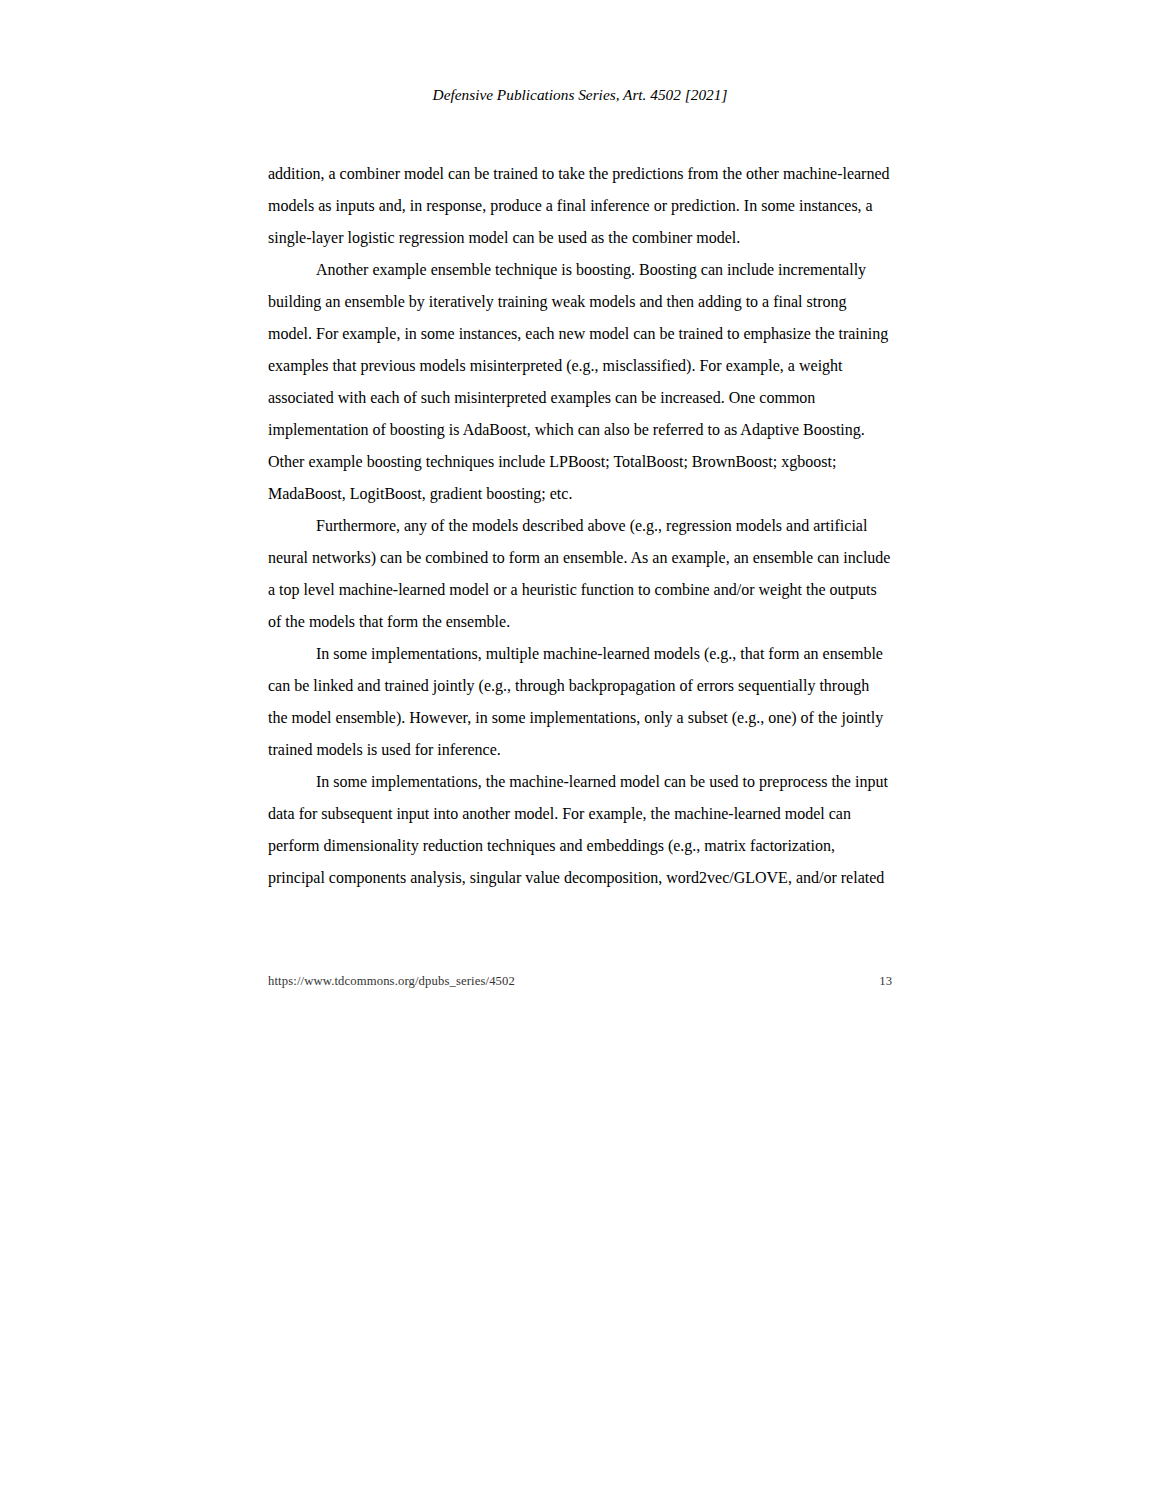Defensive Publications Series, Art. 4502 [2021]
addition, a combiner model can be trained to take the predictions from the other machine-learned models as inputs and, in response, produce a final inference or prediction. In some instances, a single-layer logistic regression model can be used as the combiner model.
Another example ensemble technique is boosting. Boosting can include incrementally building an ensemble by iteratively training weak models and then adding to a final strong model. For example, in some instances, each new model can be trained to emphasize the training examples that previous models misinterpreted (e.g., misclassified). For example, a weight associated with each of such misinterpreted examples can be increased. One common implementation of boosting is AdaBoost, which can also be referred to as Adaptive Boosting. Other example boosting techniques include LPBoost; TotalBoost; BrownBoost; xgboost; MadaBoost, LogitBoost, gradient boosting; etc.
Furthermore, any of the models described above (e.g., regression models and artificial neural networks) can be combined to form an ensemble. As an example, an ensemble can include a top level machine-learned model or a heuristic function to combine and/or weight the outputs of the models that form the ensemble.
In some implementations, multiple machine-learned models (e.g., that form an ensemble can be linked and trained jointly (e.g., through backpropagation of errors sequentially through the model ensemble). However, in some implementations, only a subset (e.g., one) of the jointly trained models is used for inference.
In some implementations, the machine-learned model can be used to preprocess the input data for subsequent input into another model. For example, the machine-learned model can perform dimensionality reduction techniques and embeddings (e.g., matrix factorization, principal components analysis, singular value decomposition, word2vec/GLOVE, and/or related
https://www.tdcommons.org/dpubs_series/4502 13